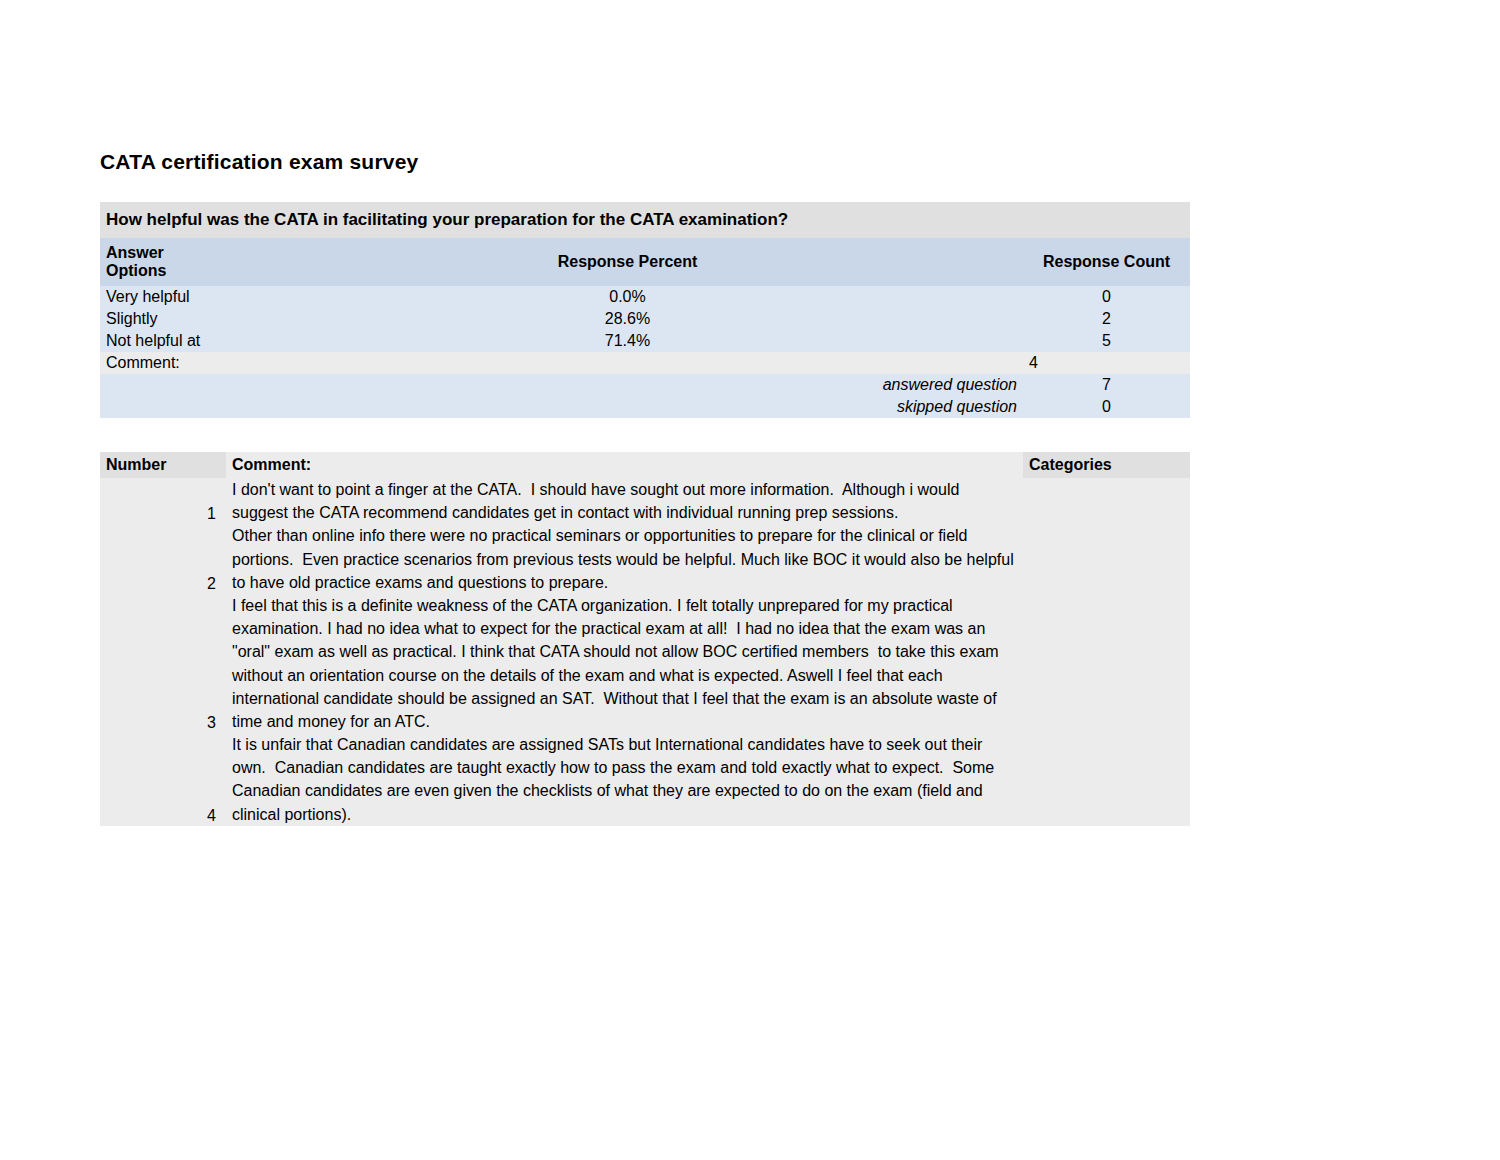CATA certification exam survey
| How helpful was the CATA in facilitating your preparation for the CATA examination? |
| Answer Options | Response Percent | Response Count |
| Very helpful | 0.0% | 0 |
| Slightly | 28.6% | 2 |
| Not helpful at | 71.4% | 5 |
| Comment: | | 4 |
| | answered question | 7 |
| | skipped question | 0 |
| Number | Comment: | Categories |
| 1 | I don't want to point a finger at the CATA. I should have sought out more information. Although i would suggest the CATA recommend candidates get in contact with individual running prep sessions. | |
| 2 | Other than online info there were no practical seminars or opportunities to prepare for the clinical or field portions. Even practice scenarios from previous tests would be helpful. Much like BOC it would also be helpful to have old practice exams and questions to prepare. | |
| 3 | I feel that this is a definite weakness of the CATA organization. I felt totally unprepared for my practical examination. I had no idea what to expect for the practical exam at all! I had no idea that the exam was an "oral" exam as well as practical. I think that CATA should not allow BOC certified members to take this exam without an orientation course on the details of the exam and what is expected. Aswell I feel that each international candidate should be assigned an SAT. Without that I feel that the exam is an absolute waste of time and money for an ATC. | |
| 4 | It is unfair that Canadian candidates are assigned SATs but International candidates have to seek out their own. Canadian candidates are taught exactly how to pass the exam and told exactly what to expect. Some Canadian candidates are even given the checklists of what they are expected to do on the exam (field and clinical portions). | |